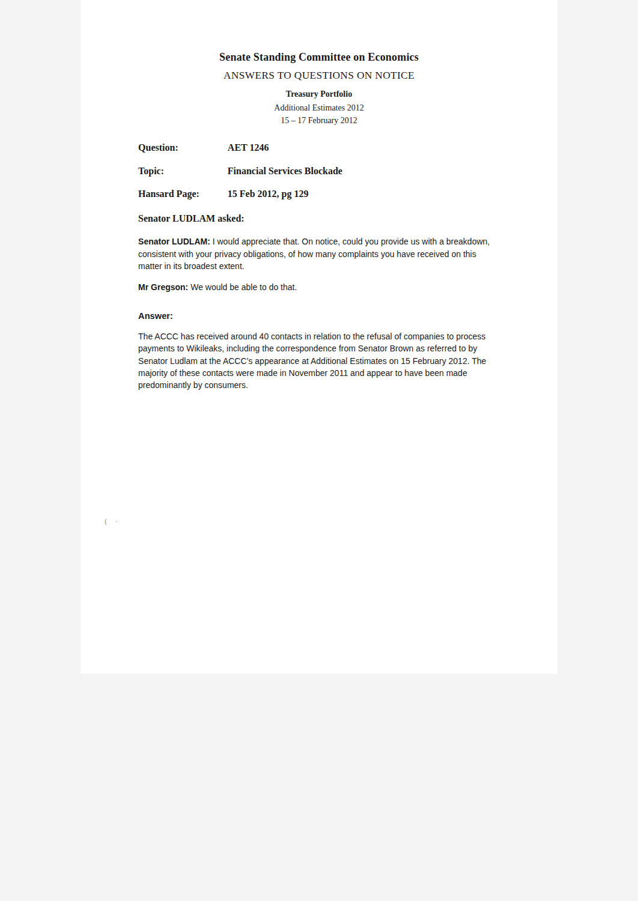Senate Standing Committee on Economics
ANSWERS TO QUESTIONS ON NOTICE
Treasury Portfolio
Additional Estimates 2012
15 – 17 February 2012
Question: AET 1246
Topic: Financial Services Blockade
Hansard Page: 15 Feb 2012, pg 129
Senator LUDLAM asked:
Senator LUDLAM: I would appreciate that. On notice, could you provide us with a breakdown, consistent with your privacy obligations, of how many complaints you have received on this matter in its broadest extent.
Mr Gregson: We would be able to do that.
Answer:
The ACCC has received around 40 contacts in relation to the refusal of companies to process payments to Wikileaks, including the correspondence from Senator Brown as referred to by Senator Ludlam at the ACCC’s appearance at Additional Estimates on 15 February 2012. The majority of these contacts were made in November 2011 and appear to have been made predominantly by consumers.
​
​
( ·
​